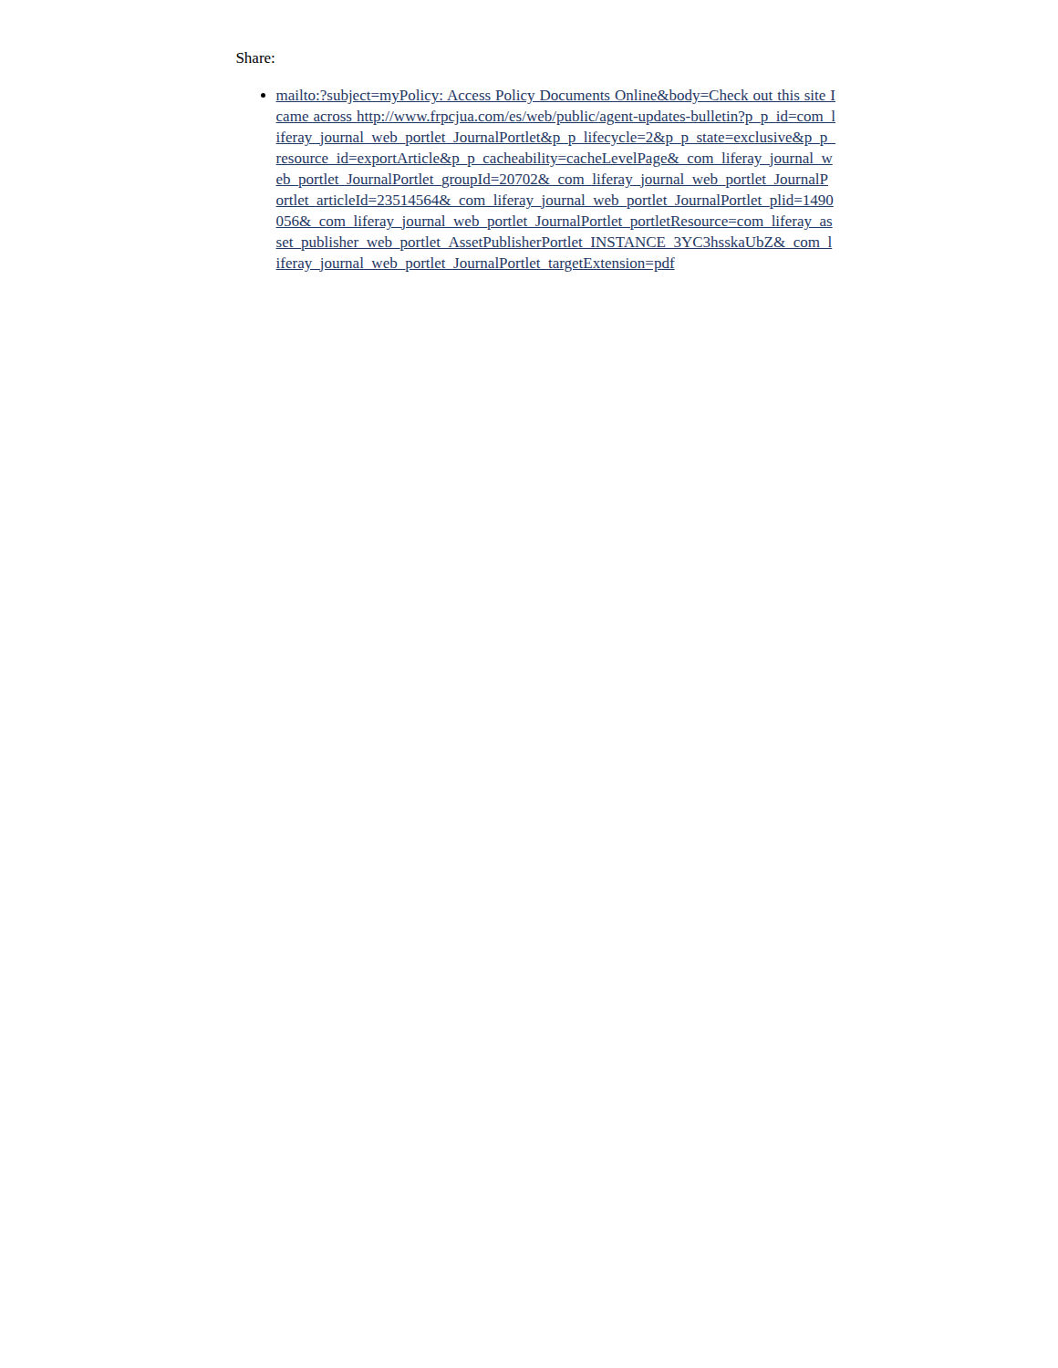Share:
mailto:?subject=myPolicy: Access Policy Documents Online&body=Check out this site I came across http://www.frpcjua.com/es/web/public/agent-updates-bulletin?p_p_id=com_liferay_journal_web_portlet_JournalPortlet&p_p_lifecycle=2&p_p_state=exclusive&p_p_resource_id=exportArticle&p_p_cacheability=cacheLevelPage&_com_liferay_journal_web_portlet_JournalPortlet_groupId=20702&_com_liferay_journal_web_portlet_JournalPortlet_articleId=23514564&_com_liferay_journal_web_portlet_JournalPortlet_plid=1490056&_com_liferay_journal_web_portlet_JournalPortlet_portletResource=com_liferay_asset_publisher_web_portlet_AssetPublisherPortlet_INSTANCE_3YC3hsskaUbZ&_com_liferay_journal_web_portlet_JournalPortlet_targetExtension=pdf